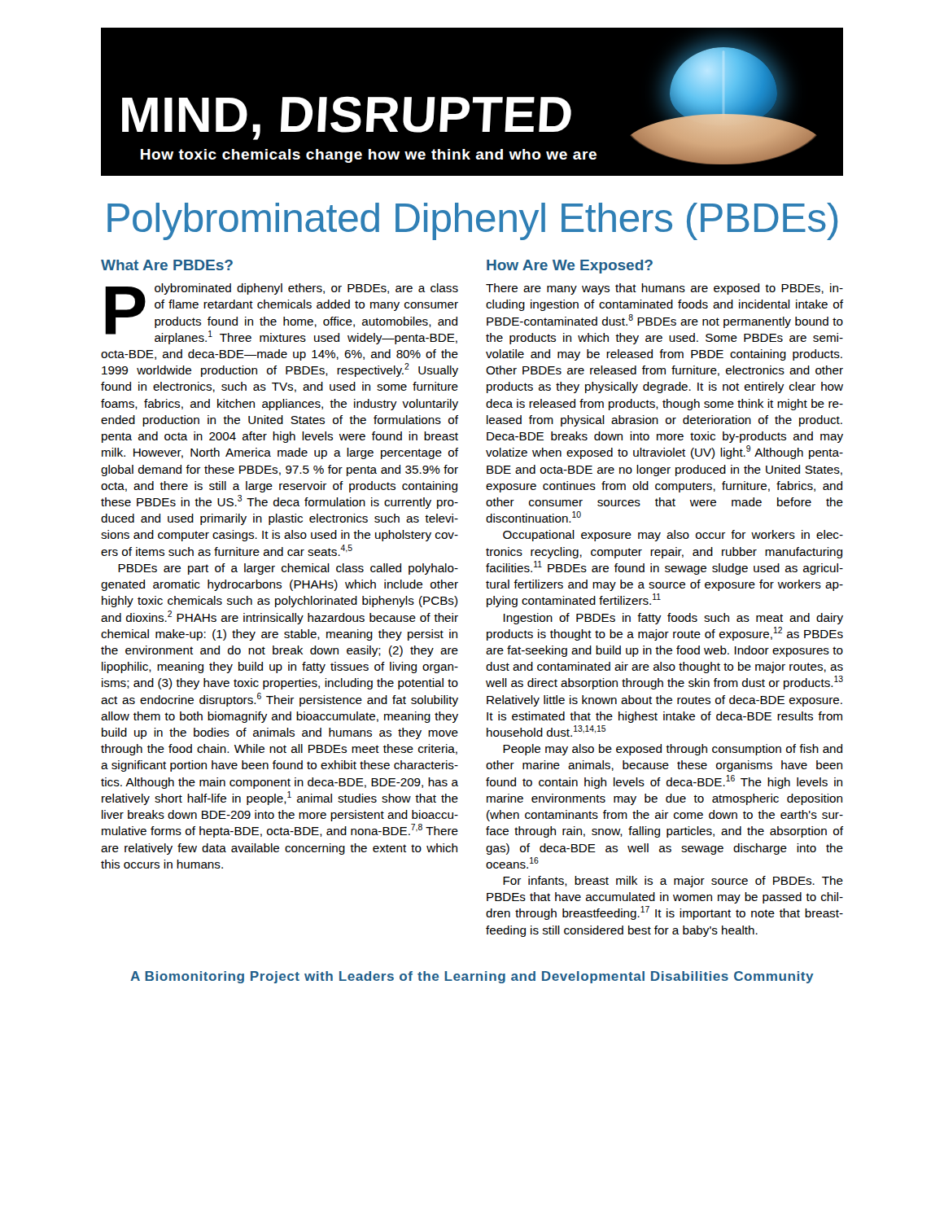MIND, DISRUPTED
How toxic chemicals change how we think and who we are
Polybrominated Diphenyl Ethers (PBDEs)
What Are PBDEs?
Polybrominated diphenyl ethers, or PBDEs, are a class of flame retardant chemicals added to many consumer products found in the home, office, automobiles, and airplanes.1 Three mixtures used widely—penta-BDE, octa-BDE, and deca-BDE—made up 14%, 6%, and 80% of the 1999 worldwide production of PBDEs, respectively.2 Usually found in electronics, such as TVs, and used in some furniture foams, fabrics, and kitchen appliances, the industry voluntarily ended production in the United States of the formulations of penta and octa in 2004 after high levels were found in breast milk. However, North America made up a large percentage of global demand for these PBDEs, 97.5 % for penta and 35.9% for octa, and there is still a large reservoir of products containing these PBDEs in the US.3 The deca formulation is currently produced and used primarily in plastic electronics such as televisions and computer casings. It is also used in the upholstery covers of items such as furniture and car seats.4,5
PBDEs are part of a larger chemical class called polyhalogenated aromatic hydrocarbons (PHAHs) which include other highly toxic chemicals such as polychlorinated biphenyls (PCBs) and dioxins.2 PHAHs are intrinsically hazardous because of their chemical make-up: (1) they are stable, meaning they persist in the environment and do not break down easily; (2) they are lipophilic, meaning they build up in fatty tissues of living organisms; and (3) they have toxic properties, including the potential to act as endocrine disruptors.6 Their persistence and fat solubility allow them to both biomagnify and bioaccumulate, meaning they build up in the bodies of animals and humans as they move through the food chain. While not all PBDEs meet these criteria, a significant portion have been found to exhibit these characteristics. Although the main component in deca-BDE, BDE-209, has a relatively short half-life in people,1 animal studies show that the liver breaks down BDE-209 into the more persistent and bioaccumulative forms of hepta-BDE, octa-BDE, and nona-BDE.7,8 There are relatively few data available concerning the extent to which this occurs in humans.
How Are We Exposed?
There are many ways that humans are exposed to PBDEs, including ingestion of contaminated foods and incidental intake of PBDE-contaminated dust.8 PBDEs are not permanently bound to the products in which they are used. Some PBDEs are semi-volatile and may be released from PBDE containing products. Other PBDEs are released from furniture, electronics and other products as they physically degrade. It is not entirely clear how deca is released from products, though some think it might be released from physical abrasion or deterioration of the product. Deca-BDE breaks down into more toxic by-products and may volatize when exposed to ultraviolet (UV) light.9 Although penta-BDE and octa-BDE are no longer produced in the United States, exposure continues from old computers, furniture, fabrics, and other consumer sources that were made before the discontinuation.10
Occupational exposure may also occur for workers in electronics recycling, computer repair, and rubber manufacturing facilities.11 PBDEs are found in sewage sludge used as agricultural fertilizers and may be a source of exposure for workers applying contaminated fertilizers.11
Ingestion of PBDEs in fatty foods such as meat and dairy products is thought to be a major route of exposure,12 as PBDEs are fat-seeking and build up in the food web. Indoor exposures to dust and contaminated air are also thought to be major routes, as well as direct absorption through the skin from dust or products.13 Relatively little is known about the routes of deca-BDE exposure. It is estimated that the highest intake of deca-BDE results from household dust.13,14,15
People may also be exposed through consumption of fish and other marine animals, because these organisms have been found to contain high levels of deca-BDE.16 The high levels in marine environments may be due to atmospheric deposition (when contaminants from the air come down to the earth's surface through rain, snow, falling particles, and the absorption of gas) of deca-BDE as well as sewage discharge into the oceans.16
For infants, breast milk is a major source of PBDEs. The PBDEs that have accumulated in women may be passed to children through breastfeeding.17 It is important to note that breastfeeding is still considered best for a baby's health.
A Biomonitoring Project with Leaders of the Learning and Developmental Disabilities Community